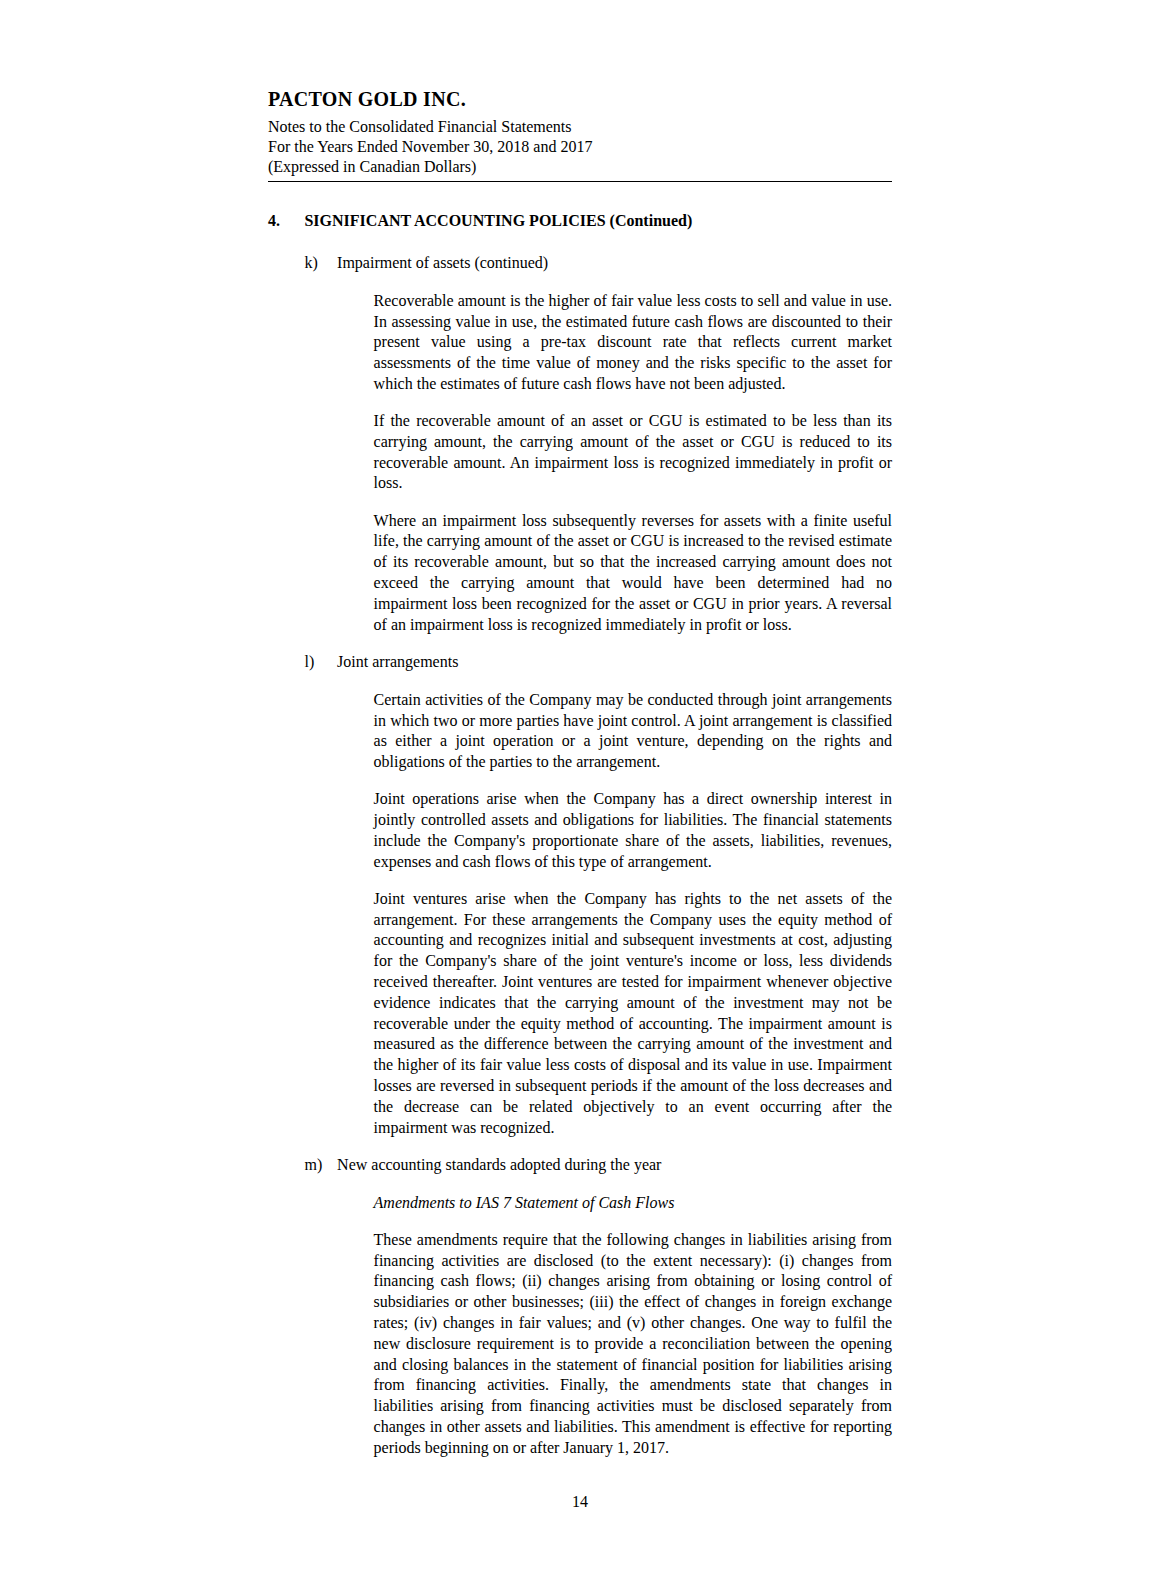PACTON GOLD INC.
Notes to the Consolidated Financial Statements
For the Years Ended November 30, 2018 and 2017
(Expressed in Canadian Dollars)
4. SIGNIFICANT ACCOUNTING POLICIES (Continued)
k) Impairment of assets (continued)
Recoverable amount is the higher of fair value less costs to sell and value in use. In assessing value in use, the estimated future cash flows are discounted to their present value using a pre-tax discount rate that reflects current market assessments of the time value of money and the risks specific to the asset for which the estimates of future cash flows have not been adjusted.
If the recoverable amount of an asset or CGU is estimated to be less than its carrying amount, the carrying amount of the asset or CGU is reduced to its recoverable amount. An impairment loss is recognized immediately in profit or loss.
Where an impairment loss subsequently reverses for assets with a finite useful life, the carrying amount of the asset or CGU is increased to the revised estimate of its recoverable amount, but so that the increased carrying amount does not exceed the carrying amount that would have been determined had no impairment loss been recognized for the asset or CGU in prior years. A reversal of an impairment loss is recognized immediately in profit or loss.
l) Joint arrangements
Certain activities of the Company may be conducted through joint arrangements in which two or more parties have joint control. A joint arrangement is classified as either a joint operation or a joint venture, depending on the rights and obligations of the parties to the arrangement.
Joint operations arise when the Company has a direct ownership interest in jointly controlled assets and obligations for liabilities. The financial statements include the Company's proportionate share of the assets, liabilities, revenues, expenses and cash flows of this type of arrangement.
Joint ventures arise when the Company has rights to the net assets of the arrangement. For these arrangements the Company uses the equity method of accounting and recognizes initial and subsequent investments at cost, adjusting for the Company's share of the joint venture's income or loss, less dividends received thereafter. Joint ventures are tested for impairment whenever objective evidence indicates that the carrying amount of the investment may not be recoverable under the equity method of accounting. The impairment amount is measured as the difference between the carrying amount of the investment and the higher of its fair value less costs of disposal and its value in use. Impairment losses are reversed in subsequent periods if the amount of the loss decreases and the decrease can be related objectively to an event occurring after the impairment was recognized.
m) New accounting standards adopted during the year
Amendments to IAS 7 Statement of Cash Flows
These amendments require that the following changes in liabilities arising from financing activities are disclosed (to the extent necessary): (i) changes from financing cash flows; (ii) changes arising from obtaining or losing control of subsidiaries or other businesses; (iii) the effect of changes in foreign exchange rates; (iv) changes in fair values; and (v) other changes. One way to fulfil the new disclosure requirement is to provide a reconciliation between the opening and closing balances in the statement of financial position for liabilities arising from financing activities. Finally, the amendments state that changes in liabilities arising from financing activities must be disclosed separately from changes in other assets and liabilities. This amendment is effective for reporting periods beginning on or after January 1, 2017.
14